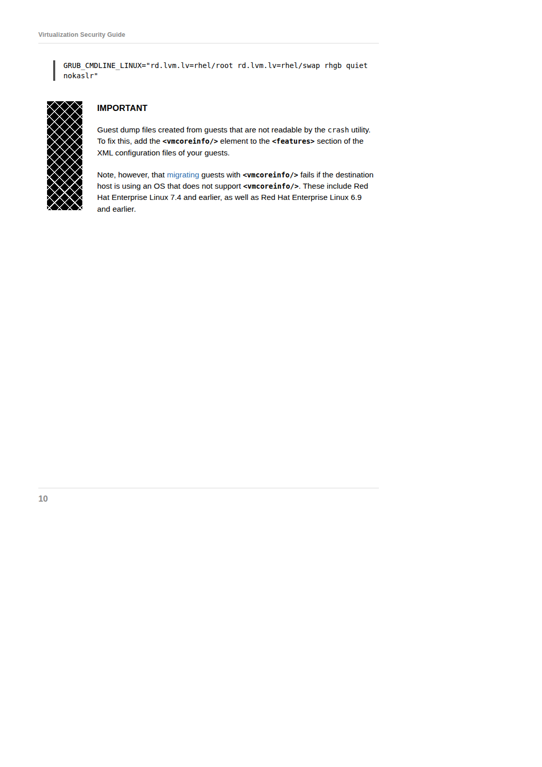Virtualization Security Guide
GRUB_CMDLINE_LINUX="rd.lvm.lv=rhel/root rd.lvm.lv=rhel/swap rhgb quiet
nokaslr"
IMPORTANT
Guest dump files created from guests that are not readable by the crash utility. To fix this, add the <vmcoreinfo/> element to the <features> section of the XML configuration files of your guests.
Note, however, that migrating guests with <vmcoreinfo/> fails if the destination host is using an OS that does not support <vmcoreinfo/>. These include Red Hat Enterprise Linux 7.4 and earlier, as well as Red Hat Enterprise Linux 6.9 and earlier.
10